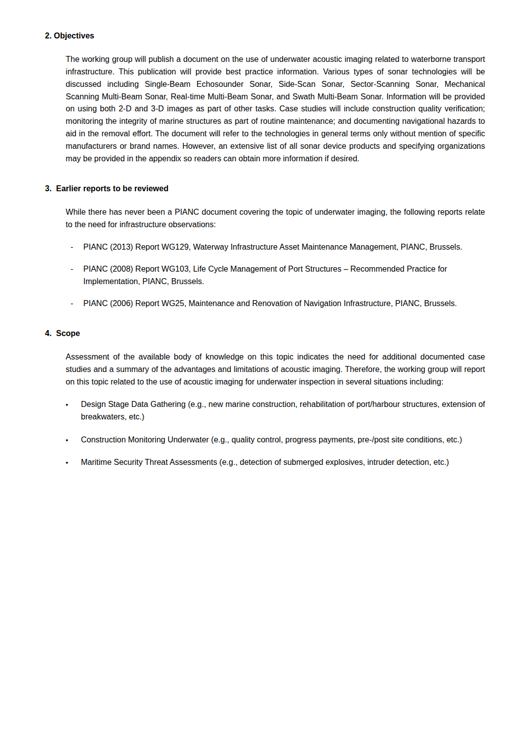2. Objectives
The working group will publish a document on the use of underwater acoustic imaging related to waterborne transport infrastructure. This publication will provide best practice information. Various types of sonar technologies will be discussed including Single-Beam Echosounder Sonar, Side-Scan Sonar, Sector-Scanning Sonar, Mechanical Scanning Multi-Beam Sonar, Real-time Multi-Beam Sonar, and Swath Multi-Beam Sonar. Information will be provided on using both 2-D and 3-D images as part of other tasks. Case studies will include construction quality verification; monitoring the integrity of marine structures as part of routine maintenance; and documenting navigational hazards to aid in the removal effort. The document will refer to the technologies in general terms only without mention of specific manufacturers or brand names. However, an extensive list of all sonar device products and specifying organizations may be provided in the appendix so readers can obtain more information if desired.
3. Earlier reports to be reviewed
While there has never been a PIANC document covering the topic of underwater imaging, the following reports relate to the need for infrastructure observations:
PIANC (2013) Report WG129, Waterway Infrastructure Asset Maintenance Management, PIANC, Brussels.
PIANC (2008) Report WG103, Life Cycle Management of Port Structures – Recommended Practice for Implementation, PIANC, Brussels.
PIANC (2006) Report WG25, Maintenance and Renovation of Navigation Infrastructure, PIANC, Brussels.
4. Scope
Assessment of the available body of knowledge on this topic indicates the need for additional documented case studies and a summary of the advantages and limitations of acoustic imaging. Therefore, the working group will report on this topic related to the use of acoustic imaging for underwater inspection in several situations including:
Design Stage Data Gathering (e.g., new marine construction, rehabilitation of port/harbour structures, extension of breakwaters, etc.)
Construction Monitoring Underwater (e.g., quality control, progress payments, pre-/post site conditions, etc.)
Maritime Security Threat Assessments (e.g., detection of submerged explosives, intruder detection, etc.)